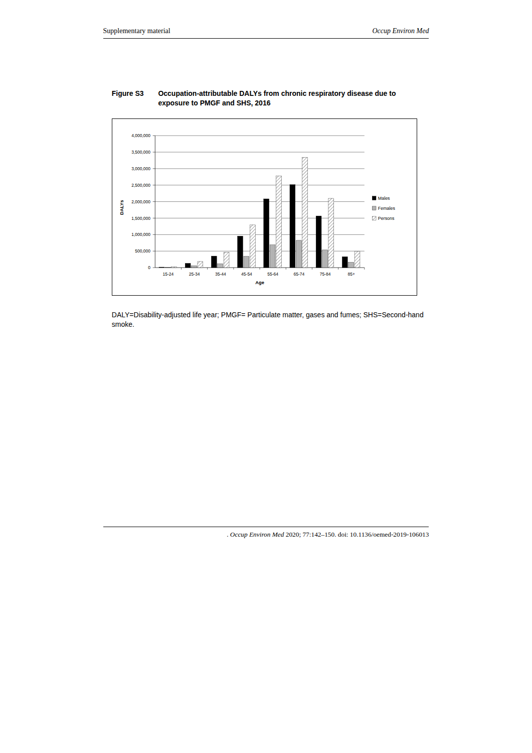Supplementary material
Occup Environ Med
Figure S3
Occupation-attributable DALYs from chronic respiratory disease due to exposure to PMGF and SHS, 2016
DALYs 4,000,000 3,500,000 3,000,000 2,500,000 2,000,000 1,500,000 1,000,000 500,000 0 Group 1: 15-24 (M 15,000 ; F 8,000 ; P 23,000) 15-24 25-34 35-44 45-54 55-64 65-74 75-84 85+ Age Males Females Persons
DALY=Disability-adjusted life year; PMGF= Particulate matter, gases and fumes; SHS=Second-hand smoke.
. Occup Environ Med 2020; 77:142–150. doi: 10.1136/oemed-2019-106013